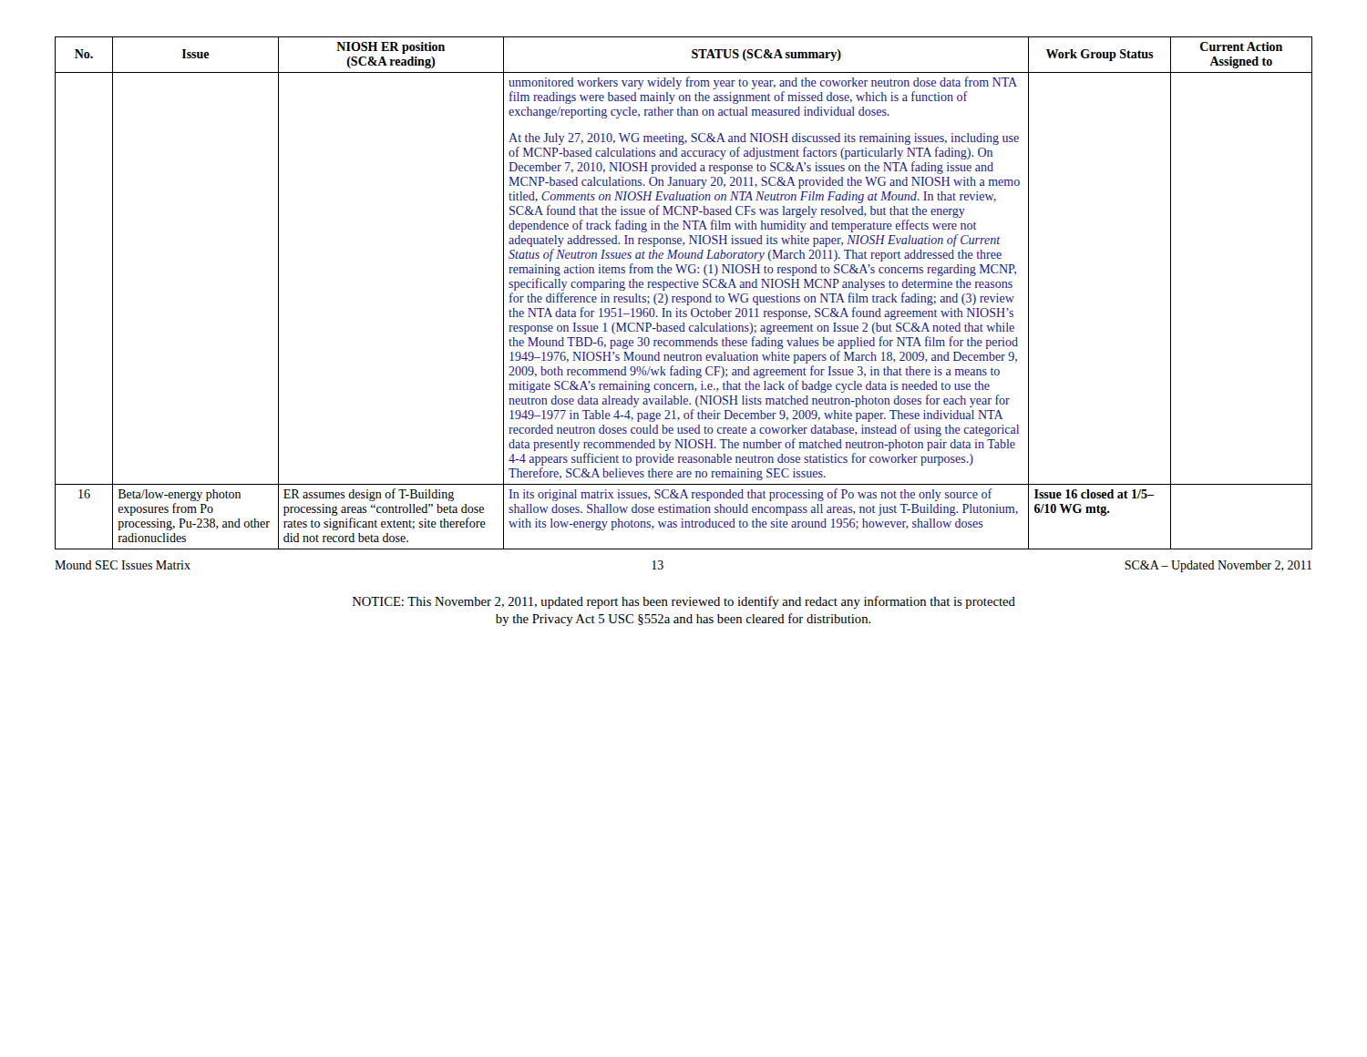| No. | Issue | NIOSH ER position (SC&A reading) | STATUS (SC&A summary) | Work Group Status | Current Action Assigned to |
| --- | --- | --- | --- | --- | --- |
| | | | unmonitored workers vary widely from year to year, and the coworker neutron dose data from NTA film readings were based mainly on the assignment of missed dose, which is a function of exchange/reporting cycle, rather than on actual measured individual doses. At the July 27, 2010, WG meeting, SC&A and NIOSH discussed its remaining issues, including use of MCNP-based calculations and accuracy of adjustment factors (particularly NTA fading). On December 7, 2010, NIOSH provided a response to SC&A’s issues on the NTA fading issue and MCNP-based calculations. On January 20, 2011, SC&A provided the WG and NIOSH with a memo titled, Comments on NIOSH Evaluation on NTA Neutron Film Fading at Mound . In that review, SC&A found that the issue of MCNP-based CFs was largely resolved, but that the energy dependence of track fading in the NTA film with humidity and temperature effects were not adequately addressed. In response, NIOSH issued its white paper, NIOSH Evaluation of Current Status of Neutron Issues at the Mound Laboratory (March 2011). That report addressed the three remaining action items from the WG: (1) NIOSH to respond to SC&A’s concerns regarding MCNP, specifically comparing the respective SC&A and NIOSH MCNP analyses to determine the reasons for the difference in results; (2) respond to WG questions on NTA film track fading; and (3) review the NTA data for 1951–1960. In its October 2011 response, SC&A found agreement with NIOSH’s response on Issue 1 (MCNP-based calculations); agreement on Issue 2 (but SC&A noted that while the Mound TBD-6, page 30 recommends these fading values be applied for NTA film for the period 1949–1976, NIOSH’s Mound neutron evaluation white papers of March 18, 2009, and December 9, 2009, both recommend 9%/wk fading CF); and agreement for Issue 3, in that there is a means to mitigate SC&A’s remaining concern, i.e., that the lack of badge cycle data is needed to use the neutron dose data already available. (NIOSH lists matched neutron-photon doses for each year for 1949–1977 in Table 4-4, page 21, of their December 9, 2009, white paper. These individual NTA recorded neutron doses could be used to create a coworker database, instead of using the categorical data presently recommended by NIOSH. The number of matched neutron-photon pair data in Table 4-4 appears sufficient to provide reasonable neutron dose statistics for coworker purposes.) Therefore, SC&A believes there are no remaining SEC issues. | | |
| 16 | Beta/low-energy photon exposures from Po processing, Pu-238, and other radionuclides | ER assumes design of T-Building processing areas “controlled” beta dose rates to significant extent; site therefore did not record beta dose. | In its original matrix issues, SC&A responded that processing of Po was not the only source of shallow doses. Shallow dose estimation should encompass all areas, not just T-Building. Plutonium, with its low-energy photons, was introduced to the site around 1956; however, shallow doses | Issue 16 closed at 1/5–6/10 WG mtg. | |
Mound SEC Issues Matrix
13
SC&A – Updated November 2, 2011
NOTICE: This November 2, 2011, updated report has been reviewed to identify and redact any information that is protected
by the Privacy Act 5 USC §552a and has been cleared for distribution.